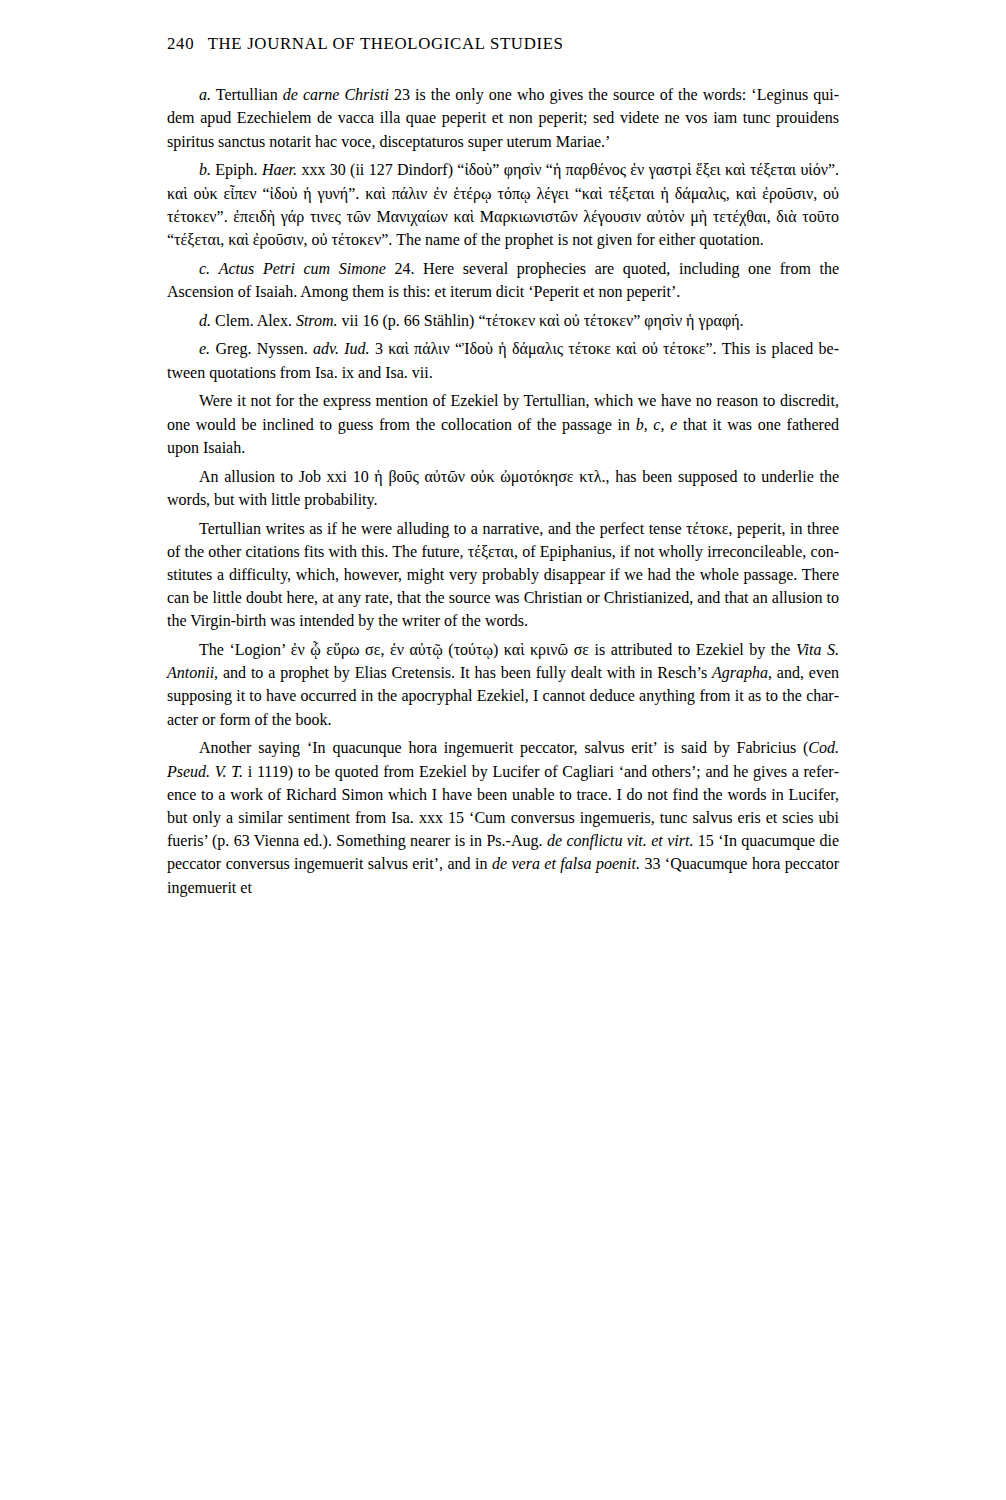240 THE JOURNAL OF THEOLOGICAL STUDIES
a. Tertullian de carne Christi 23 is the only one who gives the source of the words: ‘Leginus quidem apud Ezechielem de vacca illa quae peperit et non peperit; sed videte ne vos iam tunc prouidens spiritus sanctus notarit hac voce, disceptaturos super uterum Mariae.’
b. Epiph. Haer. xxx 30 (ii 127 Dindorf) “ἰδοὺ” φησὶν “ἡ παρθένος ἐν γαστρὶ ἕξει καὶ τέξεται υἱόν”. καὶ οὐκ εἶπεν “ἰδοὺ ἡ γυνή”. καὶ πάλιν ἐν ἑτέρῳ τόπῳ λέγει “καὶ τέξεται ἡ δάμαλις, καὶ ἐροῦσιν, οὐ τέτοκεν”. ἐπειδὴ γάρ τινες τῶν Μανιχαίων καὶ Μαρκιωνιστῶν λέγουσιν αὐτὸν μὴ τετέχθαι, διὰ τοῦτο “τέξεται, καὶ ἐροῦσιν, οὐ τέτοκεν”. The name of the prophet is not given for either quotation.
c. Actus Petri cum Simone 24. Here several prophecies are quoted, including one from the Ascension of Isaiah. Among them is this: et iterum dicit ‘Peperit et non peperit’.
d. Clem. Alex. Strom. vii 16 (p. 66 Stählin) “τέτοκεν καὶ οὐ τέτοκεν” φησὶν ἡ γραφή.
e. Greg. Nyssen. adv. Iud. 3 καὶ πάλιν “Ἰδοὺ ἡ δάμαλις τέτοκε καὶ οὐ τέτοκε”. This is placed between quotations from Isa. ix and Isa. vii.
Were it not for the express mention of Ezekiel by Tertullian, which we have no reason to discredit, one would be inclined to guess from the collocation of the passage in b, c, e that it was one fathered upon Isaiah.
An allusion to Job xxi 10 ἡ βοῦς αὐτῶν οὐκ ὠμοτόκησε κτλ., has been supposed to underlie the words, but with little probability.
Tertullian writes as if he were alluding to a narrative, and the perfect tense τέτοκε, peperit, in three of the other citations fits with this. The future, τέξεται, of Epiphanius, if not wholly irreconcileable, constitutes a difficulty, which, however, might very probably disappear if we had the whole passage. There can be little doubt here, at any rate, that the source was Christian or Christianized, and that an allusion to the Virgin-birth was intended by the writer of the words.
The ‘Logion’ ἐν ᾧ εὕρω σε, ἐν αὐτῷ (τούτῳ) καὶ κρινῶ σε is attributed to Ezekiel by the Vita S. Antonii, and to a prophet by Elias Cretensis. It has been fully dealt with in Resch’s Agrapha, and, even supposing it to have occurred in the apocryphal Ezekiel, I cannot deduce anything from it as to the character or form of the book.
Another saying ‘In quacunque hora ingemuerit peccator, salvus erit’ is said by Fabricius (Cod. Pseud. V. T. i 1119) to be quoted from Ezekiel by Lucifer of Cagliari ‘and others’; and he gives a reference to a work of Richard Simon which I have been unable to trace. I do not find the words in Lucifer, but only a similar sentiment from Isa. xxx 15 ‘Cum conversus ingemueris, tunc salvus eris et scies ubi fueris’ (p. 63 Vienna ed.). Something nearer is in Ps.-Aug. de conflictu vit. et virt. 15 ‘In quacumque die peccator conversus ingemuerit salvus erit’, and in de vera et falsa poenit. 33 ‘Quacumque hora peccator ingemuerit et